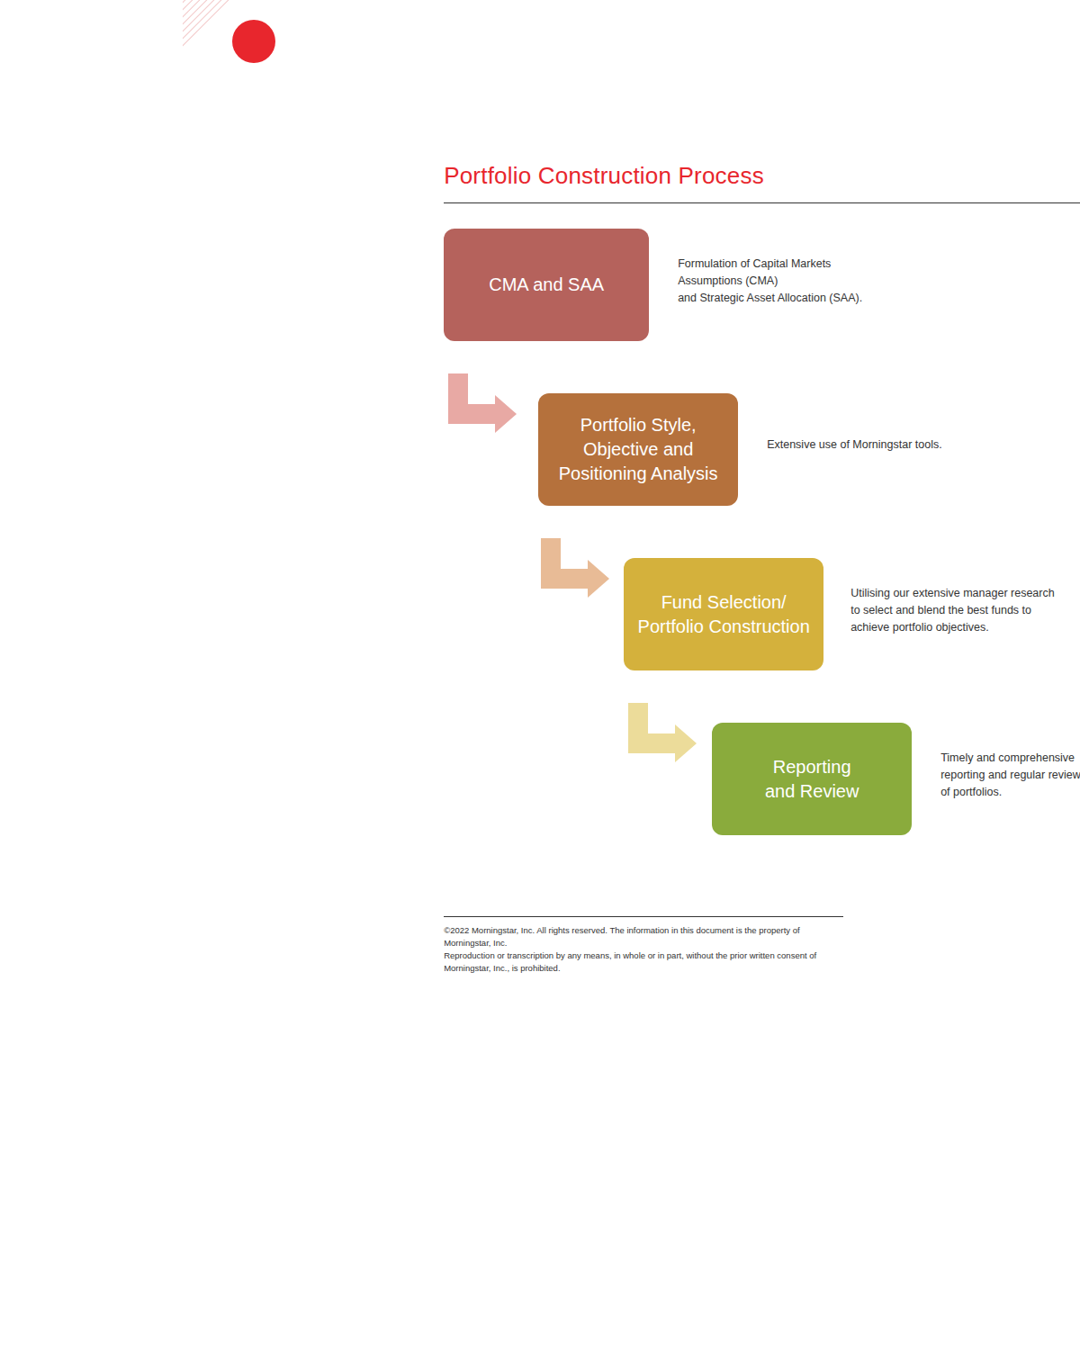Portfolio Construction Process
CMA and SAA
Formulation of Capital Markets Assumptions (CMA)
and Strategic Asset Allocation (SAA).
Portfolio Style,
Objective and
Positioning Analysis
Extensive use of Morningstar tools.
Fund Selection/
Portfolio Construction
Utilising our extensive manager research to select and blend the best funds to achieve portfolio objectives.
Reporting
and Review
Timely and comprehensive reporting and regular reviews of portfolios.
MORNINGSTAR
©2022 Morningstar, Inc. All rights reserved. The information in this document is the property of Morningstar, Inc.
Reproduction or transcription by any means, in whole or in part, without the prior written consent of Morningstar, Inc., is prohibited.